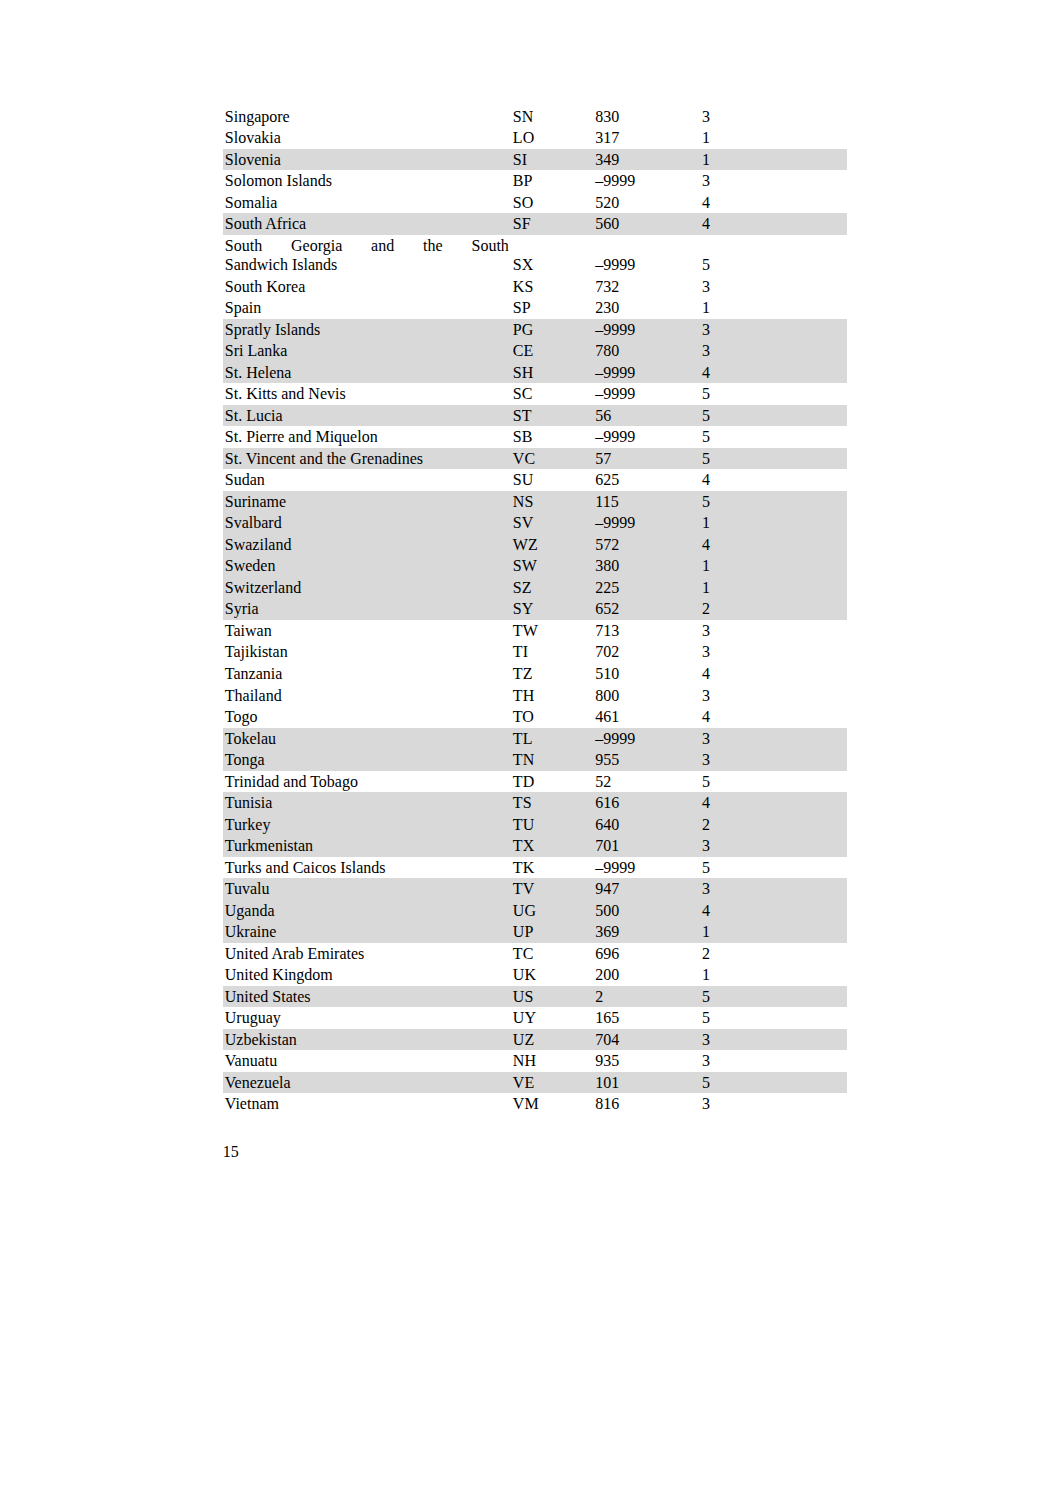| Singapore | SN | 830 | 3 | |
| Slovakia | LO | 317 | 1 | |
| Slovenia | SI | 349 | 1 | |
| Solomon Islands | BP | –9999 | 3 | |
| Somalia | SO | 520 | 4 | |
| South Africa | SF | 560 | 4 | |
| South Georgia and the South Sandwich Islands | SX | –9999 | 5 | |
| South Korea | KS | 732 | 3 | |
| Spain | SP | 230 | 1 | |
| Spratly Islands | PG | –9999 | 3 | |
| Sri Lanka | CE | 780 | 3 | |
| St. Helena | SH | –9999 | 4 | |
| St. Kitts and Nevis | SC | –9999 | 5 | |
| St. Lucia | ST | 56 | 5 | |
| St. Pierre and Miquelon | SB | –9999 | 5 | |
| St. Vincent and the Grenadines | VC | 57 | 5 | |
| Sudan | SU | 625 | 4 | |
| Suriname | NS | 115 | 5 | |
| Svalbard | SV | –9999 | 1 | |
| Swaziland | WZ | 572 | 4 | |
| Sweden | SW | 380 | 1 | |
| Switzerland | SZ | 225 | 1 | |
| Syria | SY | 652 | 2 | |
| Taiwan | TW | 713 | 3 | |
| Tajikistan | TI | 702 | 3 | |
| Tanzania | TZ | 510 | 4 | |
| Thailand | TH | 800 | 3 | |
| Togo | TO | 461 | 4 | |
| Tokelau | TL | –9999 | 3 | |
| Tonga | TN | 955 | 3 | |
| Trinidad and Tobago | TD | 52 | 5 | |
| Tunisia | TS | 616 | 4 | |
| Turkey | TU | 640 | 2 | |
| Turkmenistan | TX | 701 | 3 | |
| Turks and Caicos Islands | TK | –9999 | 5 | |
| Tuvalu | TV | 947 | 3 | |
| Uganda | UG | 500 | 4 | |
| Ukraine | UP | 369 | 1 | |
| United Arab Emirates | TC | 696 | 2 | |
| United Kingdom | UK | 200 | 1 | |
| United States | US | 2 | 5 | |
| Uruguay | UY | 165 | 5 | |
| Uzbekistan | UZ | 704 | 3 | |
| Vanuatu | NH | 935 | 3 | |
| Venezuela | VE | 101 | 5 | |
| Vietnam | VM | 816 | 3 | |
15